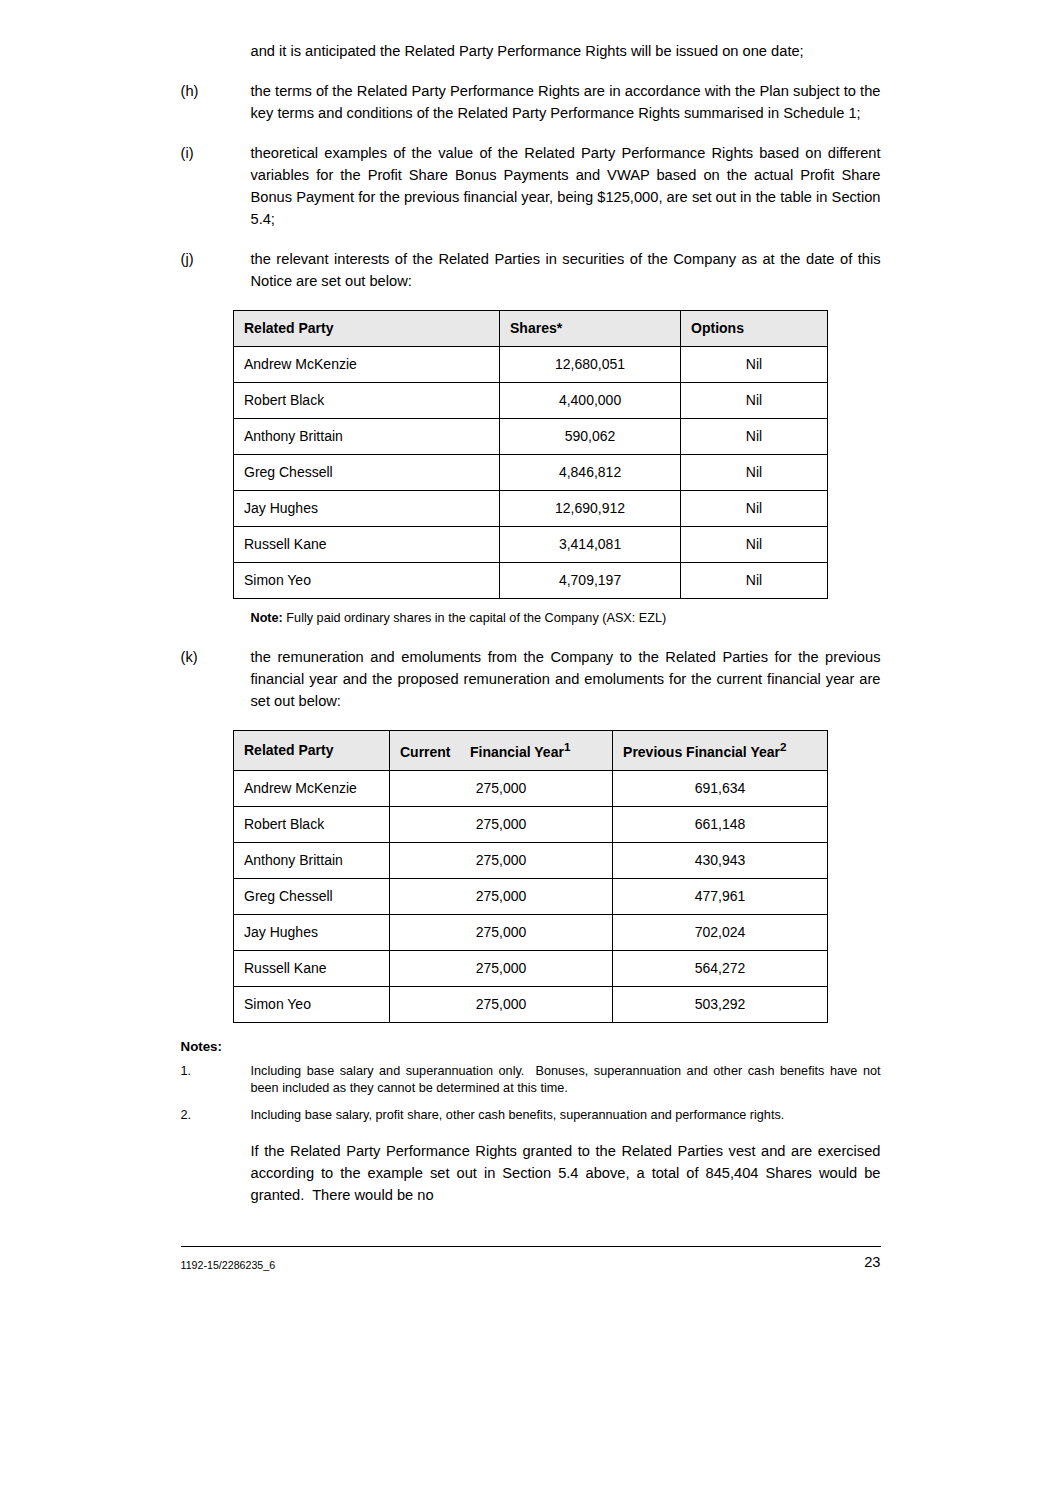and it is anticipated the Related Party Performance Rights will be issued on one date;
(h)
the terms of the Related Party Performance Rights are in accordance with the Plan subject to the key terms and conditions of the Related Party Performance Rights summarised in Schedule 1;
(i)
theoretical examples of the value of the Related Party Performance Rights based on different variables for the Profit Share Bonus Payments and VWAP based on the actual Profit Share Bonus Payment for the previous financial year, being $125,000, are set out in the table in Section 5.4;
(j)
the relevant interests of the Related Parties in securities of the Company as at the date of this Notice are set out below:
| Related Party | Shares* | Options |
| --- | --- | --- |
| Andrew McKenzie | 12,680,051 | Nil |
| Robert Black | 4,400,000 | Nil |
| Anthony Brittain | 590,062 | Nil |
| Greg Chessell | 4,846,812 | Nil |
| Jay Hughes | 12,690,912 | Nil |
| Russell Kane | 3,414,081 | Nil |
| Simon Yeo | 4,709,197 | Nil |
Note: Fully paid ordinary shares in the capital of the Company (ASX: EZL)
(k)
the remuneration and emoluments from the Company to the Related Parties for the previous financial year and the proposed remuneration and emoluments for the current financial year are set out below:
| Related Party | Current Financial Year 1 | Previous Financial Year 2 |
| --- | --- | --- |
| Andrew McKenzie | 275,000 | 691,634 |
| Robert Black | 275,000 | 661,148 |
| Anthony Brittain | 275,000 | 430,943 |
| Greg Chessell | 275,000 | 477,961 |
| Jay Hughes | 275,000 | 702,024 |
| Russell Kane | 275,000 | 564,272 |
| Simon Yeo | 275,000 | 503,292 |
Notes:
1.
Including base salary and superannuation only. Bonuses, superannuation and other cash benefits have not been included as they cannot be determined at this time.
2.
Including base salary, profit share, other cash benefits, superannuation and performance rights.
If the Related Party Performance Rights granted to the Related Parties vest and are exercised according to the example set out in Section 5.4 above, a total of 845,404 Shares would be granted. There would be no
1192-15/2286235_6
23